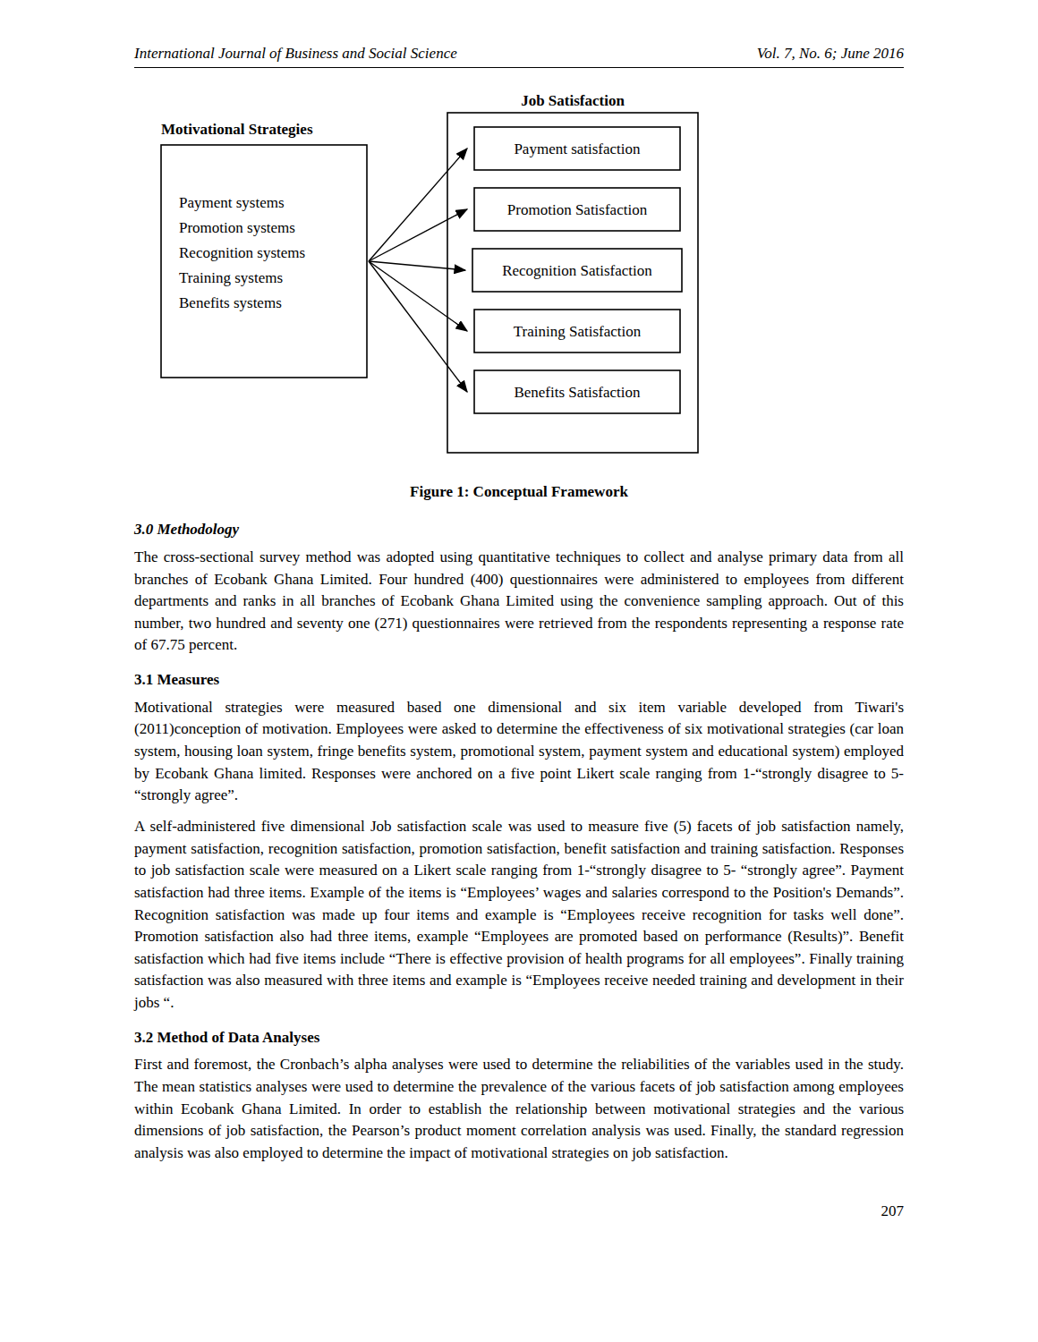International Journal of Business and Social Science Vol. 7, No. 6; June 2016
Job Satisfaction Motivational Strategies Payment satisfaction Promotion Satisfaction Recognition Satisfaction Training Satisfaction Benefits Satisfaction Payment systems Promotion systems Recognition systems Training systems Benefits systems
Figure 1: Conceptual Framework
3.0 Methodology
The cross-sectional survey method was adopted using quantitative techniques to collect and analyse primary data from all branches of Ecobank Ghana Limited. Four hundred (400) questionnaires were administered to employees from different departments and ranks in all branches of Ecobank Ghana Limited using the convenience sampling approach. Out of this number, two hundred and seventy one (271) questionnaires were retrieved from the respondents representing a response rate of 67.75 percent.
3.1 Measures
Motivational strategies were measured based one dimensional and six item variable developed from Tiwari's (2011)conception of motivation. Employees were asked to determine the effectiveness of six motivational strategies (car loan system, housing loan system, fringe benefits system, promotional system, payment system and educational system) employed by Ecobank Ghana limited. Responses were anchored on a five point Likert scale ranging from 1-“strongly disagree to 5- “strongly agree”.
A self-administered five dimensional Job satisfaction scale was used to measure five (5) facets of job satisfaction namely, payment satisfaction, recognition satisfaction, promotion satisfaction, benefit satisfaction and training satisfaction. Responses to job satisfaction scale were measured on a Likert scale ranging from 1-“strongly disagree to 5- “strongly agree”. Payment satisfaction had three items. Example of the items is “Employees’ wages and salaries correspond to the Position's Demands”. Recognition satisfaction was made up four items and example is “Employees receive recognition for tasks well done”. Promotion satisfaction also had three items, example “Employees are promoted based on performance (Results)”. Benefit satisfaction which had five items include “There is effective provision of health programs for all employees”. Finally training satisfaction was also measured with three items and example is “Employees receive needed training and development in their jobs “.
3.2 Method of Data Analyses
First and foremost, the Cronbach’s alpha analyses were used to determine the reliabilities of the variables used in the study. The mean statistics analyses were used to determine the prevalence of the various facets of job satisfaction among employees within Ecobank Ghana Limited. In order to establish the relationship between motivational strategies and the various dimensions of job satisfaction, the Pearson’s product moment correlation analysis was used. Finally, the standard regression analysis was also employed to determine the impact of motivational strategies on job satisfaction.
207